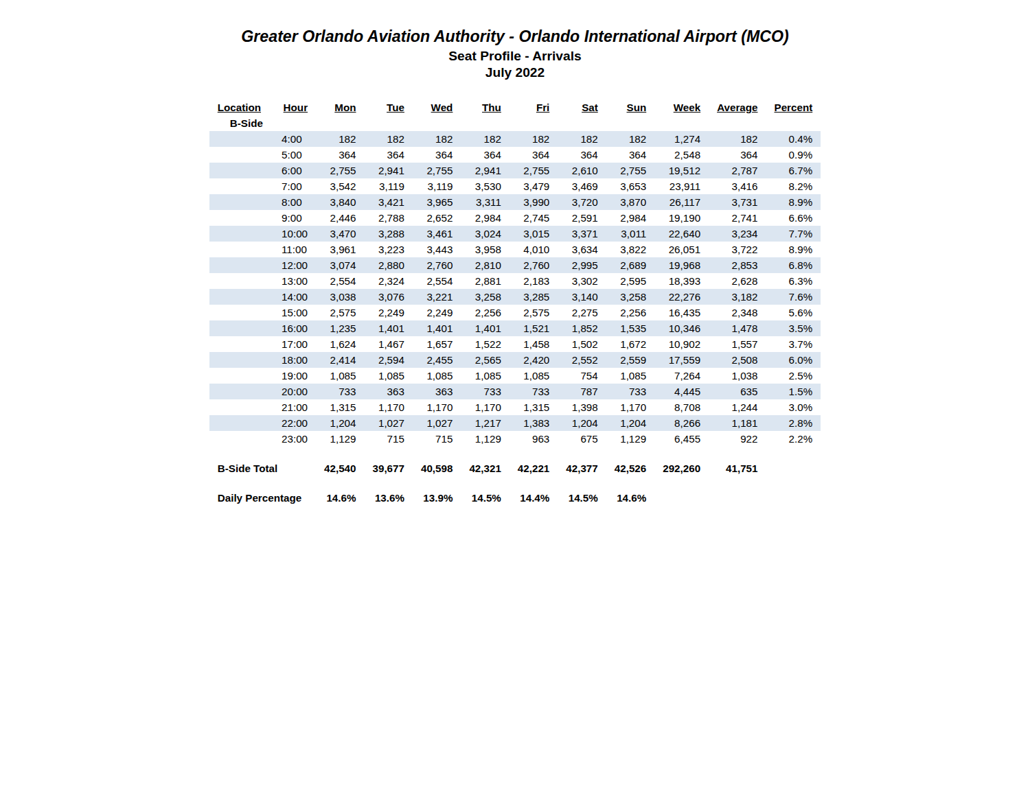Greater Orlando Aviation Authority - Orlando International Airport (MCO)
Seat Profile - Arrivals
July 2022
| Location | Hour | Mon | Tue | Wed | Thu | Fri | Sat | Sun | Week | Average | Percent |
| --- | --- | --- | --- | --- | --- | --- | --- | --- | --- | --- | --- |
| B-Side |
| | 4:00 | 182 | 182 | 182 | 182 | 182 | 182 | 182 | 1,274 | 182 | 0.4% |
| | 5:00 | 364 | 364 | 364 | 364 | 364 | 364 | 364 | 2,548 | 364 | 0.9% |
| | 6:00 | 2,755 | 2,941 | 2,755 | 2,941 | 2,755 | 2,610 | 2,755 | 19,512 | 2,787 | 6.7% |
| | 7:00 | 3,542 | 3,119 | 3,119 | 3,530 | 3,479 | 3,469 | 3,653 | 23,911 | 3,416 | 8.2% |
| | 8:00 | 3,840 | 3,421 | 3,965 | 3,311 | 3,990 | 3,720 | 3,870 | 26,117 | 3,731 | 8.9% |
| | 9:00 | 2,446 | 2,788 | 2,652 | 2,984 | 2,745 | 2,591 | 2,984 | 19,190 | 2,741 | 6.6% |
| | 10:00 | 3,470 | 3,288 | 3,461 | 3,024 | 3,015 | 3,371 | 3,011 | 22,640 | 3,234 | 7.7% |
| | 11:00 | 3,961 | 3,223 | 3,443 | 3,958 | 4,010 | 3,634 | 3,822 | 26,051 | 3,722 | 8.9% |
| | 12:00 | 3,074 | 2,880 | 2,760 | 2,810 | 2,760 | 2,995 | 2,689 | 19,968 | 2,853 | 6.8% |
| | 13:00 | 2,554 | 2,324 | 2,554 | 2,881 | 2,183 | 3,302 | 2,595 | 18,393 | 2,628 | 6.3% |
| | 14:00 | 3,038 | 3,076 | 3,221 | 3,258 | 3,285 | 3,140 | 3,258 | 22,276 | 3,182 | 7.6% |
| | 15:00 | 2,575 | 2,249 | 2,249 | 2,256 | 2,575 | 2,275 | 2,256 | 16,435 | 2,348 | 5.6% |
| | 16:00 | 1,235 | 1,401 | 1,401 | 1,401 | 1,521 | 1,852 | 1,535 | 10,346 | 1,478 | 3.5% |
| | 17:00 | 1,624 | 1,467 | 1,657 | 1,522 | 1,458 | 1,502 | 1,672 | 10,902 | 1,557 | 3.7% |
| | 18:00 | 2,414 | 2,594 | 2,455 | 2,565 | 2,420 | 2,552 | 2,559 | 17,559 | 2,508 | 6.0% |
| | 19:00 | 1,085 | 1,085 | 1,085 | 1,085 | 1,085 | 754 | 1,085 | 7,264 | 1,038 | 2.5% |
| | 20:00 | 733 | 363 | 363 | 733 | 733 | 787 | 733 | 4,445 | 635 | 1.5% |
| | 21:00 | 1,315 | 1,170 | 1,170 | 1,170 | 1,315 | 1,398 | 1,170 | 8,708 | 1,244 | 3.0% |
| | 22:00 | 1,204 | 1,027 | 1,027 | 1,217 | 1,383 | 1,204 | 1,204 | 8,266 | 1,181 | 2.8% |
| | 23:00 | 1,129 | 715 | 715 | 1,129 | 963 | 675 | 1,129 | 6,455 | 922 | 2.2% |
| B-Side Total | 42,540 | 39,677 | 40,598 | 42,321 | 42,221 | 42,377 | 42,526 | 292,260 | 41,751 | |
| Daily Percentage | 14.6% | 13.6% | 13.9% | 14.5% | 14.4% | 14.5% | 14.6% | | | |